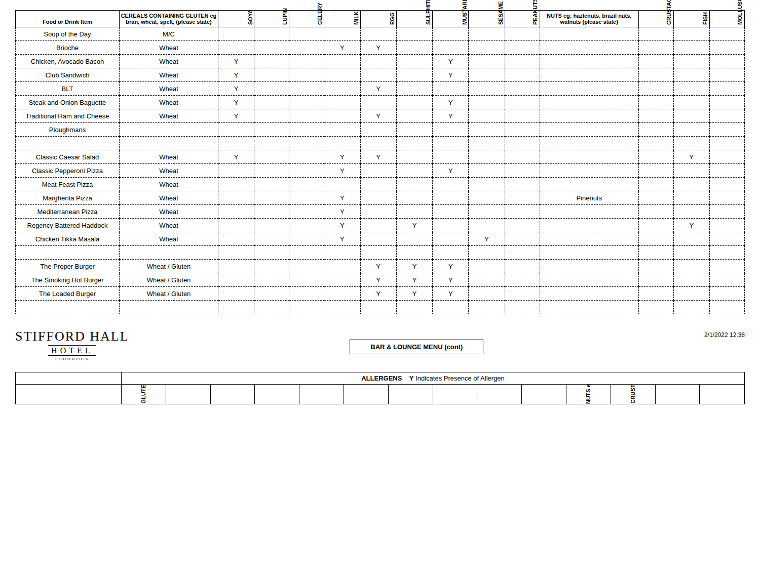| Food or Drink Item | CEREALS CONTAINING GLUTEN eg bran, wheat, spelt, (please state) | SOYA | LUPIN | CELERY | MILK | EGG | SULPHITES | MUSTARD | SESAME | PEANUTS | NUTS eg; hazlenuts, brazil nuts, walnuts (please state) | CRUSTACEANS | FISH | MOLLUSCS |
| --- | --- | --- | --- | --- | --- | --- | --- | --- | --- | --- | --- | --- | --- | --- |
| Soup of the Day | M/C | | | | | | | | | | | | | |
| Brioche | Wheat | | | | Y | Y | | | | | | | | |
| Chicken, Avocado Bacon | Wheat | Y | | | | | | Y | | | | | | |
| Club Sandwich | Wheat | Y | | | | | | Y | | | | | | |
| BLT | Wheat | Y | | | | Y | | | | | | | | |
| Steak and Onion Baguette | Wheat | Y | | | | | | Y | | | | | | |
| Traditional Ham and Cheese | Wheat | Y | | | | Y | | Y | | | | | | |
| Ploughmans | | | | | | | | | | | | | | |
| Classic Caesar Salad | Wheat | Y | | | Y | Y | | | | | | | Y | |
| Classic Pepperoni Pizza | Wheat | | | | Y | | | Y | | | | | | |
| Meat Feast Pizza | Wheat | | | | | | | | | | | | | |
| Margherita Pizza | Wheat | | | | Y | | | | | | Pinenuts | | | |
| Mediterranean Pizza | Wheat | | | | Y | | | | | | | | | |
| Regency Battered Haddock | Wheat | | | | Y | | Y | | | | | | Y | |
| Chicken Tikka Masala | Wheat | | | | Y | | | | Y | | | | | |
| The Proper Burger | Wheat / Gluten | | | | | Y | Y | Y | | | | | | |
| The Smoking Hot Burger | Wheat / Gluten | | | | | Y | Y | Y | | | | | | |
| The Loaded Burger | Wheat / Gluten | | | | | Y | Y | Y | | | | | | |
STIFFORD HALL
HOTEL
THURROCK
BAR & LOUNGE MENU (cont)
2/1/2022 12:38
| | ALLERGENS Y Indicates Presence of Allergen |
| | GLUTEN wh | | | | | | | | | | NUTS eg; h | CRUSTACEANS | | |